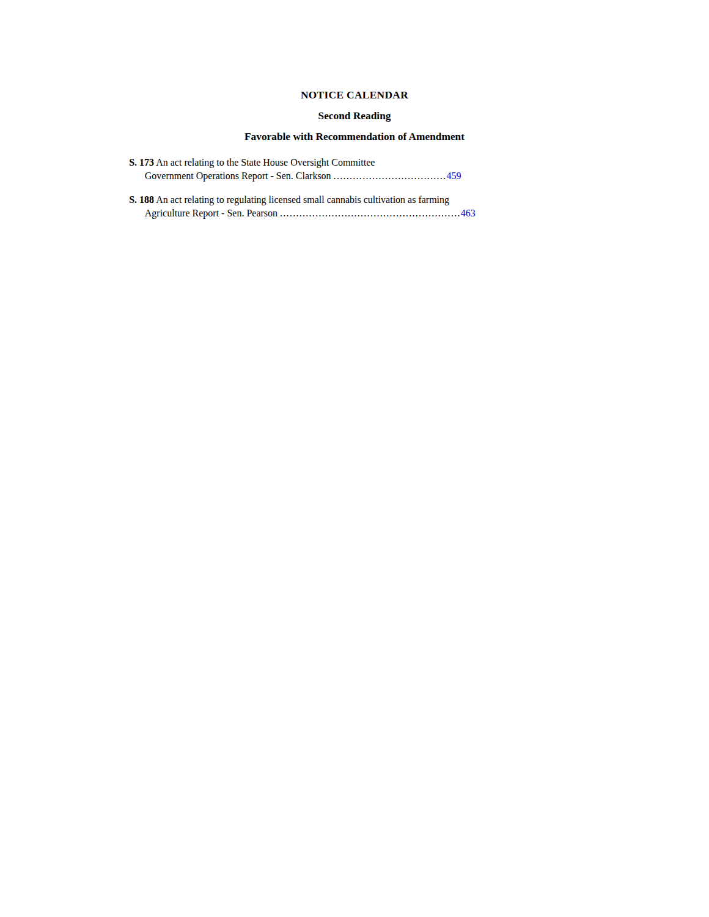NOTICE CALENDAR
Second Reading
Favorable with Recommendation of Amendment
S. 173 An act relating to the State House Oversight Committee Government Operations Report - Sen. Clarkson ................................... 459
S. 188 An act relating to regulating licensed small cannabis cultivation as farming Agriculture Report - Sen. Pearson ........................................................ 463